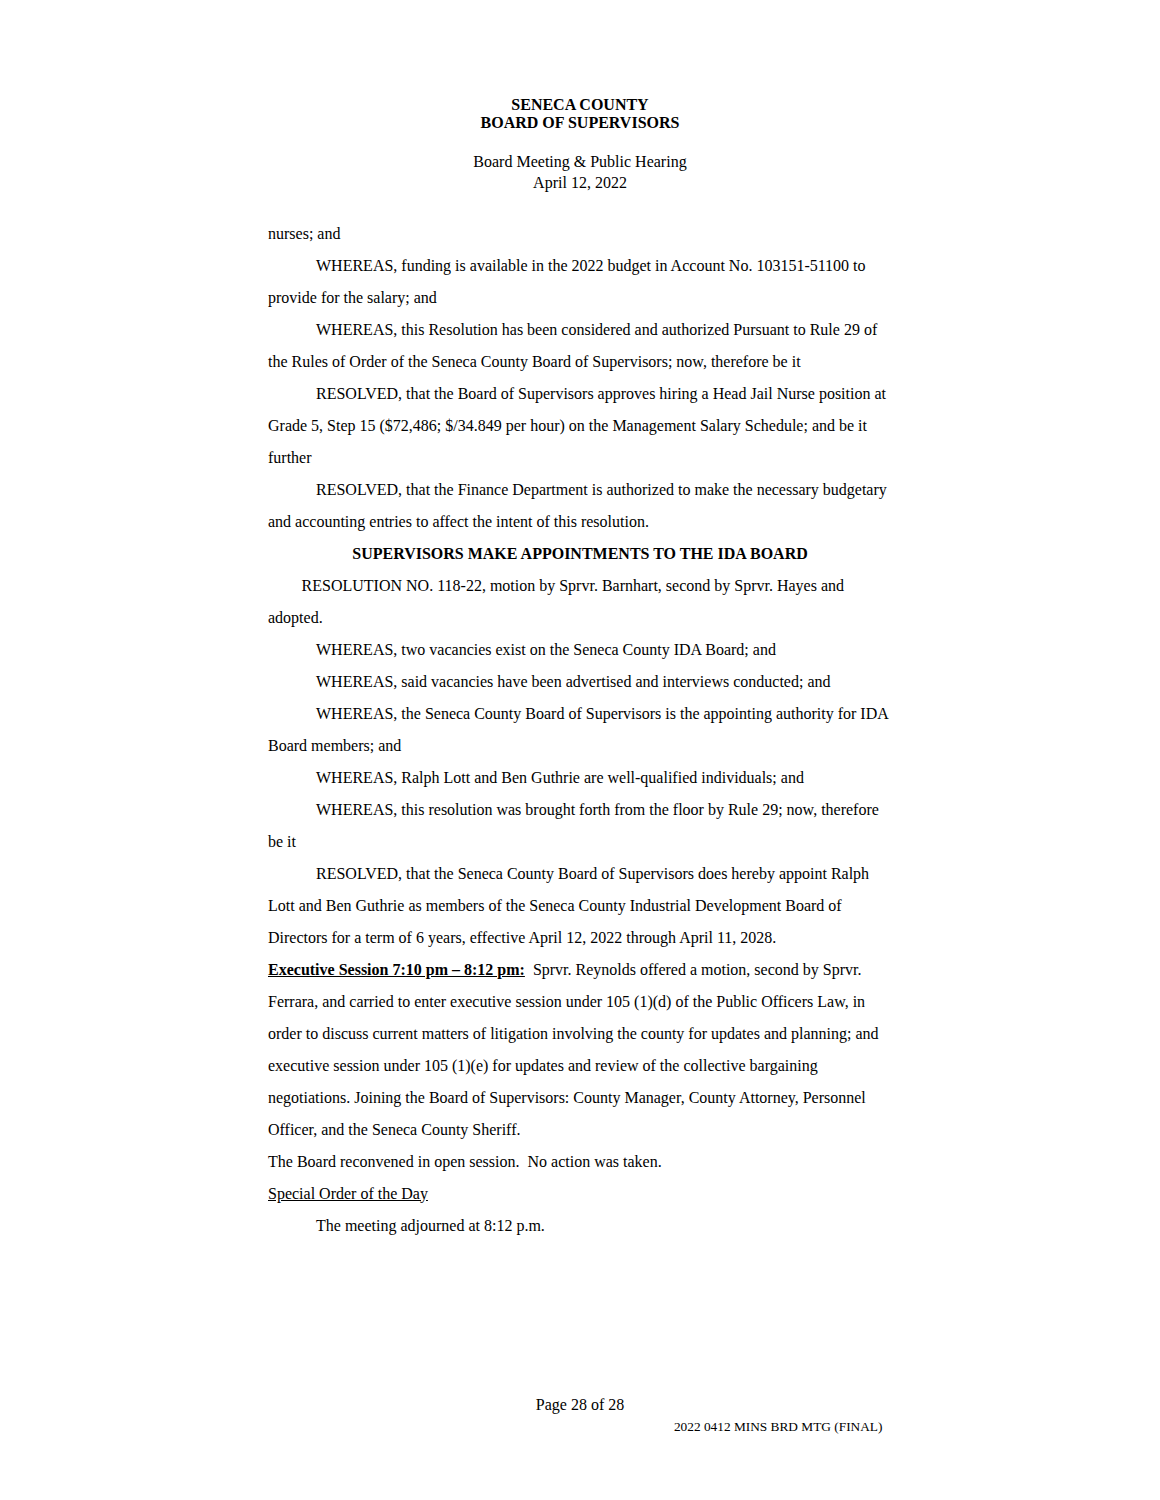Seneca County
Board of Supervisors
Board Meeting & Public Hearing
April 12, 2022
nurses; and
WHEREAS, funding is available in the 2022 budget in Account No. 103151-51100 to provide for the salary; and
WHEREAS, this Resolution has been considered and authorized Pursuant to Rule 29 of the Rules of Order of the Seneca County Board of Supervisors; now, therefore be it
RESOLVED, that the Board of Supervisors approves hiring a Head Jail Nurse position at Grade 5, Step 15 ($72,486; $/34.849 per hour) on the Management Salary Schedule; and be it further
RESOLVED, that the Finance Department is authorized to make the necessary budgetary and accounting entries to affect the intent of this resolution.
Supervisors Make Appointments to the IDA Board
RESOLUTION NO. 118-22, motion by Sprvr. Barnhart, second by Sprvr. Hayes and adopted.
WHEREAS, two vacancies exist on the Seneca County IDA Board; and
WHEREAS, said vacancies have been advertised and interviews conducted; and
WHEREAS, the Seneca County Board of Supervisors is the appointing authority for IDA Board members; and
WHEREAS, Ralph Lott and Ben Guthrie are well-qualified individuals; and
WHEREAS, this resolution was brought forth from the floor by Rule 29; now, therefore be it
RESOLVED, that the Seneca County Board of Supervisors does hereby appoint Ralph Lott and Ben Guthrie as members of the Seneca County Industrial Development Board of Directors for a term of 6 years, effective April 12, 2022 through April 11, 2028.
Executive Session 7:10 pm – 8:12 pm: Sprvr. Reynolds offered a motion, second by Sprvr. Ferrara, and carried to enter executive session under 105 (1)(d) of the Public Officers Law, in order to discuss current matters of litigation involving the county for updates and planning; and executive session under 105 (1)(e) for updates and review of the collective bargaining negotiations. Joining the Board of Supervisors: County Manager, County Attorney, Personnel Officer, and the Seneca County Sheriff.
The Board reconvened in open session. No action was taken.
Special Order of the Day
The meeting adjourned at 8:12 p.m.
Page 28 of 28
2022 0412 MINS BRD MTG (FINAL)